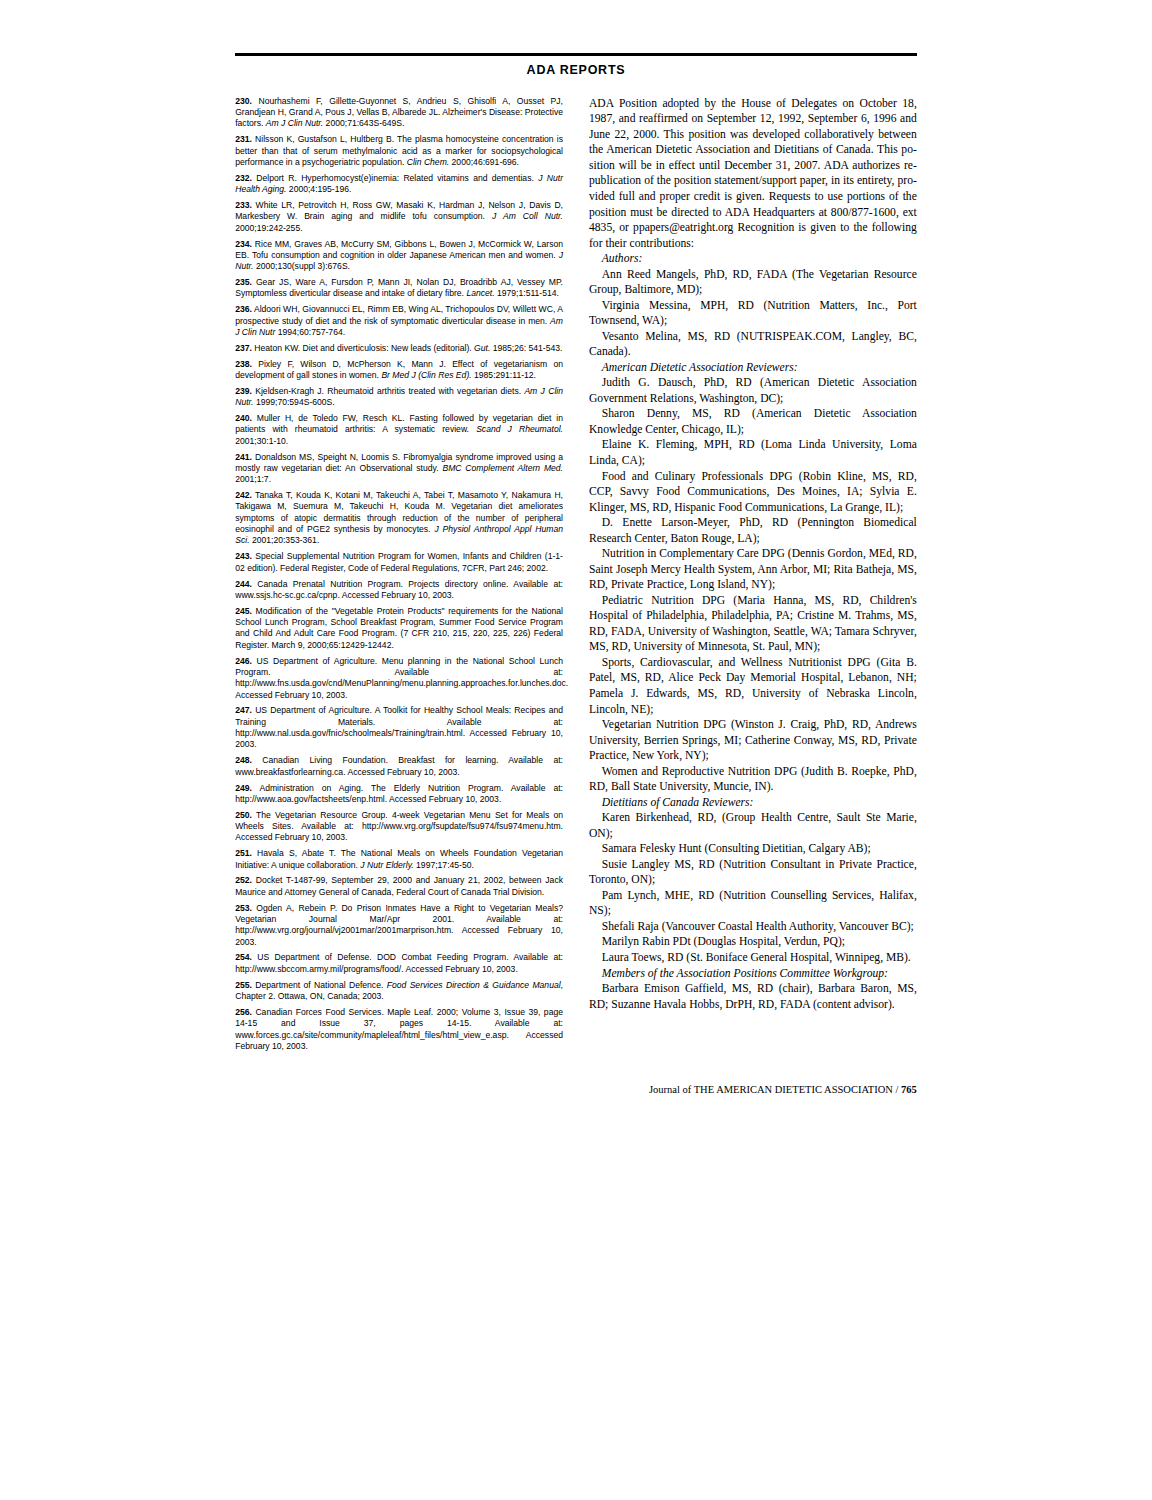ADA REPORTS
230. Nourhashemi F, Gillette-Guyonnet S, Andrieu S, Ghisolfi A, Ousset PJ, Grandjean H, Grand A, Pous J, Vellas B, Albarede JL. Alzheimer's Disease: Protective factors. Am J Clin Nutr. 2000;71:643S-649S.
231. Nilsson K, Gustafson L, Hultberg B. The plasma homocysteine concentration is better than that of serum methylmalonic acid as a marker for sociopsychological performance in a psychogeriatric population. Clin Chem. 2000;46:691-696.
232. Delport R. Hyperhomocyst(e)inemia: Related vitamins and dementias. J Nutr Health Aging. 2000;4:195-196.
233. White LR, Petrovitch H, Ross GW, Masaki K, Hardman J, Nelson J, Davis D, Markesbery W. Brain aging and midlife tofu consumption. J Am Coll Nutr. 2000;19:242-255.
234. Rice MM, Graves AB, McCurry SM, Gibbons L, Bowen J, McCormick W, Larson EB. Tofu consumption and cognition in older Japanese American men and women. J Nutr. 2000;130(suppl 3):676S.
235. Gear JS, Ware A, Fursdon P, Mann JI, Nolan DJ, Broadribb AJ, Vessey MP. Symptomless diverticular disease and intake of dietary fibre. Lancet. 1979;1:511-514.
236. Aldoori WH, Giovannucci EL, Rimm EB, Wing AL, Trichopoulos DV, Willett WC, A prospective study of diet and the risk of symptomatic diverticular disease in men. Am J Clin Nutr 1994;60:757-764.
237. Heaton KW. Diet and diverticulosis: New leads (editorial). Gut. 1985;26: 541-543.
238. Pixley F, Wilson D, McPherson K, Mann J. Effect of vegetarianism on development of gall stones in women. Br Med J (Clin Res Ed). 1985:291:11-12.
239. Kjeldsen-Kragh J. Rheumatoid arthritis treated with vegetarian diets. Am J Clin Nutr. 1999;70:594S-600S.
240. Muller H, de Toledo FW, Resch KL. Fasting followed by vegetarian diet in patients with rheumatoid arthritis: A systematic review. Scand J Rheumatol. 2001;30:1-10.
241. Donaldson MS, Speight N, Loomis S. Fibromyalgia syndrome improved using a mostly raw vegetarian diet: An Observational study. BMC Complement Altern Med. 2001;1:7.
242. Tanaka T, Kouda K, Kotani M, Takeuchi A, Tabei T, Masamoto Y, Nakamura H, Takigawa M, Suemura M, Takeuchi H, Kouda M. Vegetarian diet ameliorates symptoms of atopic dermatitis through reduction of the number of peripheral eosinophil and of PGE2 synthesis by monocytes. J Physiol Anthropol Appl Human Sci. 2001;20:353-361.
243. Special Supplemental Nutrition Program for Women, Infants and Children (1-1-02 edition). Federal Register, Code of Federal Regulations, 7CFR, Part 246; 2002.
244. Canada Prenatal Nutrition Program. Projects directory online. Available at: www.ssjs.hc-sc.gc.ca/cpnp. Accessed February 10, 2003.
245. Modification of the "Vegetable Protein Products" requirements for the National School Lunch Program, School Breakfast Program, Summer Food Service Program and Child And Adult Care Food Program. (7 CFR 210, 215, 220, 225, 226) Federal Register. March 9, 2000;65:12429-12442.
246. US Department of Agriculture. Menu planning in the National School Lunch Program. Available at: http://www.fns.usda.gov/cnd/MenuPlanning/menu.planning.approaches.for.lunches.doc. Accessed February 10, 2003.
247. US Department of Agriculture. A Toolkit for Healthy School Meals: Recipes and Training Materials. Available at: http://www.nal.usda.gov/fnic/schoolmeals/Training/train.html. Accessed February 10, 2003.
248. Canadian Living Foundation. Breakfast for learning. Available at: www.breakfastforlearning.ca. Accessed February 10, 2003.
249. Administration on Aging. The Elderly Nutrition Program. Available at: http://www.aoa.gov/factsheets/enp.html. Accessed February 10, 2003.
250. The Vegetarian Resource Group. 4-week Vegetarian Menu Set for Meals on Wheels Sites. Available at: http://www.vrg.org/fsupdate/fsu974/fsu974menu.htm. Accessed February 10, 2003.
251. Havala S, Abate T. The National Meals on Wheels Foundation Vegetarian Initiative: A unique collaboration. J Nutr Elderly. 1997;17:45-50.
252. Docket T-1487-99, September 29, 2000 and January 21, 2002, between Jack Maurice and Attorney General of Canada, Federal Court of Canada Trial Division.
253. Ogden A, Rebein P. Do Prison Inmates Have a Right to Vegetarian Meals? Vegetarian Journal Mar/Apr 2001. Available at: http://www.vrg.org/journal/vj2001mar/2001marprison.htm. Accessed February 10, 2003.
254. US Department of Defense. DOD Combat Feeding Program. Available at: http://www.sbccom.army.mil/programs/food/. Accessed February 10, 2003.
255. Department of National Defence. Food Services Direction & Guidance Manual, Chapter 2. Ottawa, ON, Canada; 2003.
256. Canadian Forces Food Services. Maple Leaf. 2000; Volume 3, Issue 39, page 14-15 and Issue 37, pages 14-15. Available at: www.forces.gc.ca/site/community/mapleleaf/html_files/html_view_e.asp. Accessed February 10, 2003.
ADA Position adopted by the House of Delegates on October 18, 1987, and reaffirmed on September 12, 1992, September 6, 1996 and June 22, 2000. This position was developed collaboratively between the American Dietetic Association and Dietitians of Canada. This position will be in effect until December 31, 2007. ADA authorizes republication of the position statement/support paper, in its entirety, provided full and proper credit is given. Requests to use portions of the position must be directed to ADA Headquarters at 800/877-1600, ext 4835, or ppapers@eatright.org Recognition is given to the following for their contributions:
Authors:
Ann Reed Mangels, PhD, RD, FADA (The Vegetarian Resource Group, Baltimore, MD);
Virginia Messina, MPH, RD (Nutrition Matters, Inc., Port Townsend, WA);
Vesanto Melina, MS, RD (NUTRISPEAK.COM, Langley, BC, Canada).
American Dietetic Association Reviewers:
Judith G. Dausch, PhD, RD (American Dietetic Association Government Relations, Washington, DC);
Sharon Denny, MS, RD (American Dietetic Association Knowledge Center, Chicago, IL);
Elaine K. Fleming, MPH, RD (Loma Linda University, Loma Linda, CA);
Food and Culinary Professionals DPG (Robin Kline, MS, RD, CCP, Savvy Food Communications, Des Moines, IA; Sylvia E. Klinger, MS, RD, Hispanic Food Communications, La Grange, IL);
D. Enette Larson-Meyer, PhD, RD (Pennington Biomedical Research Center, Baton Rouge, LA);
Nutrition in Complementary Care DPG (Dennis Gordon, MEd, RD, Saint Joseph Mercy Health System, Ann Arbor, MI; Rita Batheja, MS, RD, Private Practice, Long Island, NY);
Pediatric Nutrition DPG (Maria Hanna, MS, RD, Children's Hospital of Philadelphia, Philadelphia, PA; Cristine M. Trahms, MS, RD, FADA, University of Washington, Seattle, WA; Tamara Schryver, MS, RD, University of Minnesota, St. Paul, MN);
Sports, Cardiovascular, and Wellness Nutritionist DPG (Gita B. Patel, MS, RD, Alice Peck Day Memorial Hospital, Lebanon, NH; Pamela J. Edwards, MS, RD, University of Nebraska Lincoln, Lincoln, NE);
Vegetarian Nutrition DPG (Winston J. Craig, PhD, RD, Andrews University, Berrien Springs, MI; Catherine Conway, MS, RD, Private Practice, New York, NY);
Women and Reproductive Nutrition DPG (Judith B. Roepke, PhD, RD, Ball State University, Muncie, IN).
Dietitians of Canada Reviewers:
Karen Birkenhead, RD, (Group Health Centre, Sault Ste Marie, ON);
Samara Felesky Hunt (Consulting Dietitian, Calgary AB);
Susie Langley MS, RD (Nutrition Consultant in Private Practice, Toronto, ON);
Pam Lynch, MHE, RD (Nutrition Counselling Services, Halifax, NS);
Shefali Raja (Vancouver Coastal Health Authority, Vancouver BC);
Marilyn Rabin PDt (Douglas Hospital, Verdun, PQ);
Laura Toews, RD (St. Boniface General Hospital, Winnipeg, MB).
Members of the Association Positions Committee Workgroup:
Barbara Emison Gaffield, MS, RD (chair), Barbara Baron, MS, RD; Suzanne Havala Hobbs, DrPH, RD, FADA (content advisor).
Journal of THE AMERICAN DIETETIC ASSOCIATION / 765